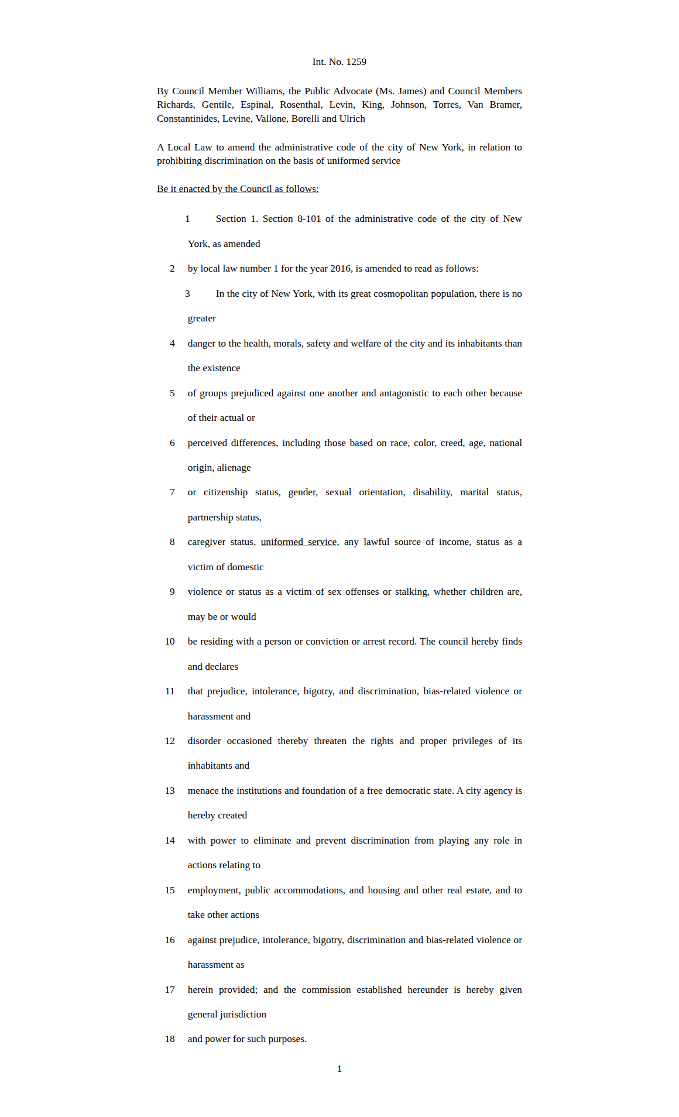Int. No. 1259
By Council Member Williams, the Public Advocate (Ms. James) and Council Members Richards, Gentile, Espinal, Rosenthal, Levin, King, Johnson, Torres, Van Bramer, Constantinides, Levine, Vallone, Borelli and Ulrich
A Local Law to amend the administrative code of the city of New York, in relation to prohibiting discrimination on the basis of uniformed service
Be it enacted by the Council as follows:
Section 1. Section 8-101 of the administrative code of the city of New York, as amended
by local law number 1 for the year 2016, is amended to read as follows:
In the city of New York, with its great cosmopolitan population, there is no greater
danger to the health, morals, safety and welfare of the city and its inhabitants than the existence
of groups prejudiced against one another and antagonistic to each other because of their actual or
perceived differences, including those based on race, color, creed, age, national origin, alienage
or citizenship status, gender, sexual orientation, disability, marital status, partnership status,
caregiver status, uniformed service, any lawful source of income, status as a victim of domestic
violence or status as a victim of sex offenses or stalking, whether children are, may be or would
be residing with a person or conviction or arrest record. The council hereby finds and declares
that prejudice, intolerance, bigotry, and discrimination, bias-related violence or harassment and
disorder occasioned thereby threaten the rights and proper privileges of its inhabitants and
menace the institutions and foundation of a free democratic state. A city agency is hereby created
with power to eliminate and prevent discrimination from playing any role in actions relating to
employment, public accommodations, and housing and other real estate, and to take other actions
against prejudice, intolerance, bigotry, discrimination and bias-related violence or harassment as
herein provided; and the commission established hereunder is hereby given general jurisdiction
and power for such purposes.
1